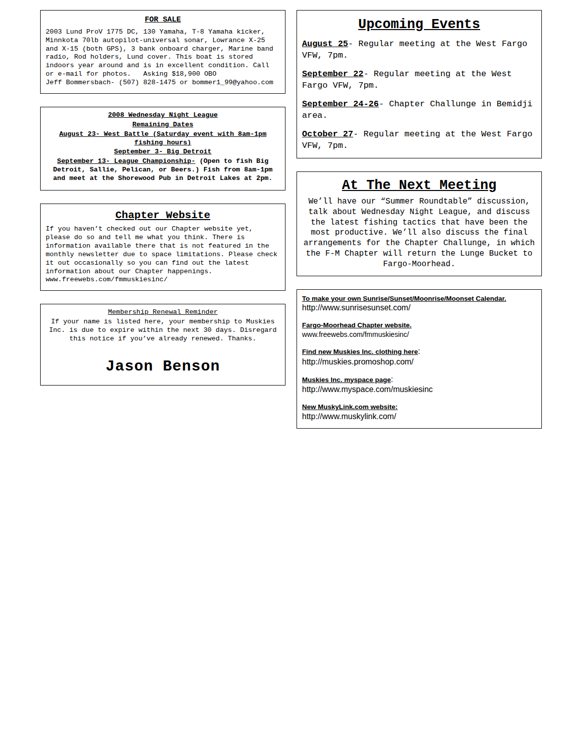FOR SALE
2003 Lund ProV 1775 DC, 130 Yamaha, T-8 Yamaha kicker, Minnkota 70lb autopilot-universal sonar, Lowrance X-25 and X-15 (both GPS), 3 bank onboard charger, Marine band radio, Rod holders, Lund cover. This boat is stored indoors year around and is in excellent condition. Call or e-mail for photos. Asking $18,900 OBO
Jeff Bommersbach- (507) 828-1475 or bommer1_99@yahoo.com
2008 Wednesday Night League
Remaining Dates
August 23- West Battle (Saturday event with 8am-1pm fishing hours)
September 3- Big Detroit
September 13- League Championship- (Open to fish Big Detroit, Sallie, Pelican, or Beers.) Fish from 8am-1pm and meet at the Shorewood Pub in Detroit Lakes at 2pm.
Chapter Website
If you haven’t checked out our Chapter website yet, please do so and tell me what you think. There is information available there that is not featured in the monthly newsletter due to space limitations. Please check it out occasionally so you can find out the latest information about our Chapter happenings.
www.freewebs.com/fmmuskiesinc/
Membership Renewal Reminder
If your name is listed here, your membership to Muskies Inc. is due to expire within the next 30 days. Disregard this notice if you’ve already renewed. Thanks.
Jason Benson
Upcoming Events
August 25- Regular meeting at the West Fargo VFW, 7pm.
September 22- Regular meeting at the West Fargo VFW, 7pm.
September 24-26- Chapter Challunge in Bemidji area.
October 27- Regular meeting at the West Fargo VFW, 7pm.
At The Next Meeting
We’ll have our “Summer Roundtable” discussion, talk about Wednesday Night League, and discuss the latest fishing tactics that have been the most productive. We’ll also discuss the final arrangements for the Chapter Challunge, in which the F-M Chapter will return the Lunge Bucket to Fargo-Moorhead.
To make your own Sunrise/Sunset/Moonrise/Moonset Calendar.
http://www.sunrisesunset.com/
Fargo-Moorhead Chapter website.
www.freewebs.com/fmmuskiesinc/
Find new Muskies Inc. clothing here:
http://muskies.promoshop.com/
Muskies Inc. myspace page:
http://www.myspace.com/muskiesinc
New MuskyLink.com website:
http://www.muskylink.com/